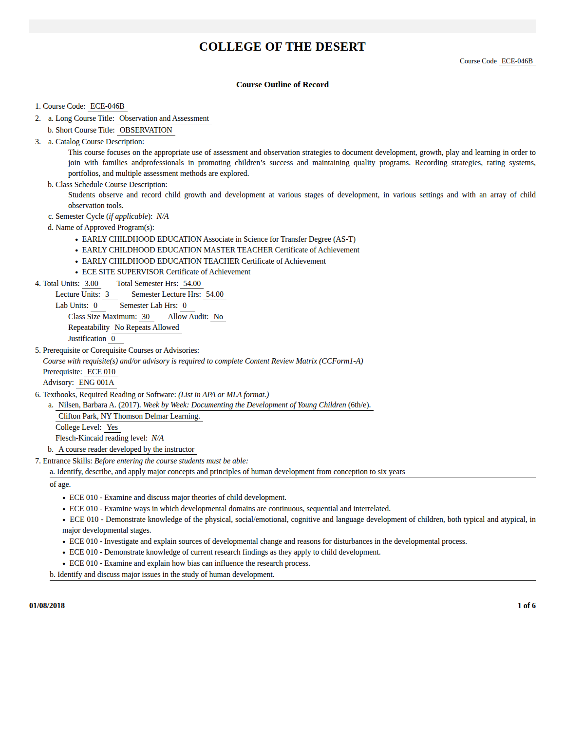COLLEGE OF THE DESERT
Course Code ECE-046B
Course Outline of Record
Course Code: ECE-046B
Long Course Title: Observation and Assessment
Short Course Title: OBSERVATION
Catalog Course Description:
This course focuses on the appropriate use of assessment and observation strategies to document development, growth, play and learning in order to join with families andprofessionals in promoting children’s success and maintaining quality programs. Recording strategies, rating systems, portfolios, and multiple assessment methods are explored.
Class Schedule Course Description:
Students observe and record child growth and development at various stages of development, in various settings and with an array of child observation tools.
Semester Cycle (if applicable): N/A
Name of Approved Program(s):
EARLY CHILDHOOD EDUCATION Associate in Science for Transfer Degree (AS-T)
EARLY CHILDHOOD EDUCATION MASTER TEACHER Certificate of Achievement
EARLY CHILDHOOD EDUCATION TEACHER Certificate of Achievement
ECE SITE SUPERVISOR Certificate of Achievement
Total Units: 3.00 Total Semester Hrs: 54.00
Lecture Units: 3 Semester Lecture Hrs: 54.00
Lab Units: 0 Semester Lab Hrs: 0
Class Size Maximum: 30 Allow Audit: No
Repeatability No Repeats Allowed
Justification 0
Prerequisite or Corequisite Courses or Advisories:
Course with requisite(s) and/or advisory is required to complete Content Review Matrix (CCForm1-A)
Prerequisite: ECE 010
Advisory: ENG 001A
Textbooks, Required Reading or Software: (List in APA or MLA format.)
Nilsen, Barbara A. (2017). Week by Week: Documenting the Development of Young Children (6th/e).
Clifton Park, NY Thomson Delmar Learning.
College Level: Yes
Flesch-Kincaid reading level: N/A
A course reader developed by the instructor
Entrance Skills: Before entering the course students must be able:
a. Identify, describe, and apply major concepts and principles of human development from conception to six years
of age.
ECE 010 - Examine and discuss major theories of child development.
ECE 010 - Examine ways in which developmental domains are continuous, sequential and interrelated.
ECE 010 - Demonstrate knowledge of the physical, social/emotional, cognitive and language development of children, both typical and atypical, in major developmental stages.
ECE 010 - Investigate and explain sources of developmental change and reasons for disturbances in the developmental process.
ECE 010 - Demonstrate knowledge of current research findings as they apply to child development.
ECE 010 - Examine and explain how bias can influence the research process.
b. Identify and discuss major issues in the study of human development.
01/08/2018 1 of 6